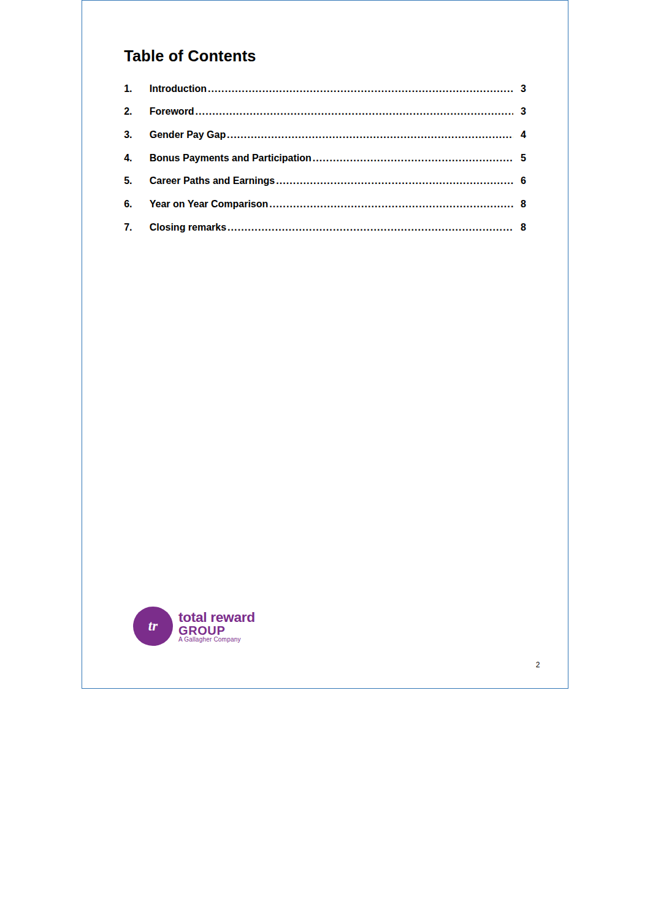Table of Contents
1. Introduction .................................................................................................................. 3
2. Foreword ..................................................................................................................... 3
3. Gender Pay Gap ....................................................................................................... 4
4. Bonus Payments and Participation ................................................................................. 5
5. Career Paths and Earnings ........................................................................................... 6
6. Year on Year Comparison ............................................................................................. 8
7. Closing remarks ....................................................................................................... 8
tr
total reward
GROUP
A Gallagher Company
2